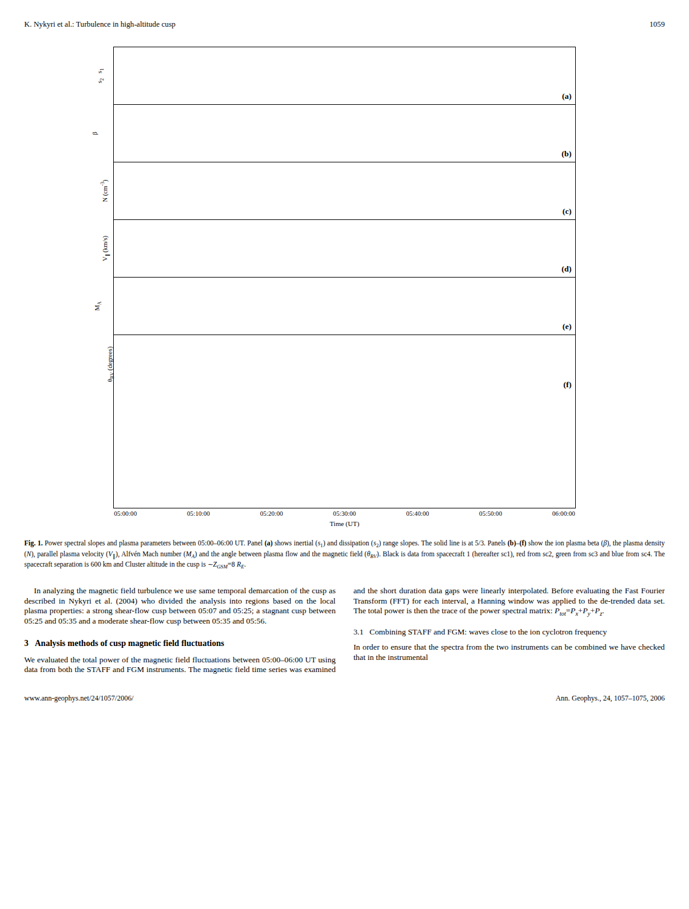K. Nykyri et al.: Turbulence in high-altitude cusp 1059
s2 s1 (a)
β (b)
N (cm-3) (c)
V∥ (km/s) (d)
MA (e)
θBV (degrees) (f)
05:00:00 05:10:00 05:20:00 05:30:00 05:40:00 05:50:00 06:00:00
Time (UT)
Fig. 1. Power spectral slopes and plasma parameters between 05:00–06:00 UT. Panel (a) shows inertial (s1) and dissipation (s2) range slopes. The solid line is at 5/3. Panels (b)–(f) show the ion plasma beta (β), the plasma density (N), parallel plasma velocity (V∥), Alfvén Mach number (MA) and the angle between plasma flow and the magnetic field (θBV). Black is data from spacecraft 1 (hereafter sc1), red from sc2, green from sc3 and blue from sc4. The spacecraft separation is 600 km and Cluster altitude in the cusp is ∼ZGSM=8 RE.
In analyzing the magnetic field turbulence we use same temporal demarcation of the cusp as described in Nykyri et al. (2004) who divided the analysis into regions based on the local plasma properties: a strong shear-flow cusp between 05:07 and 05:25; a stagnant cusp between 05:25 and 05:35 and a moderate shear-flow cusp between 05:35 and 05:56.
3 Analysis methods of cusp magnetic field fluctuations
We evaluated the total power of the magnetic field fluctuations between 05:00–06:00 UT using data from both the STAFF and FGM instruments. The magnetic field time series was examined and the short duration data gaps were linearly interpolated. Before evaluating the Fast Fourier Transform (FFT) for each interval, a Hanning window was applied to the de-trended data set. The total power is then the trace of the power spectral matrix: Ptot=Px+Py+Pz.
3.1 Combining STAFF and FGM: waves close to the ion cyclotron frequency
In order to ensure that the spectra from the two instruments can be combined we have checked that in the instrumental
www.ann-geophys.net/24/1057/2006/ Ann. Geophys., 24, 1057–1075, 2006